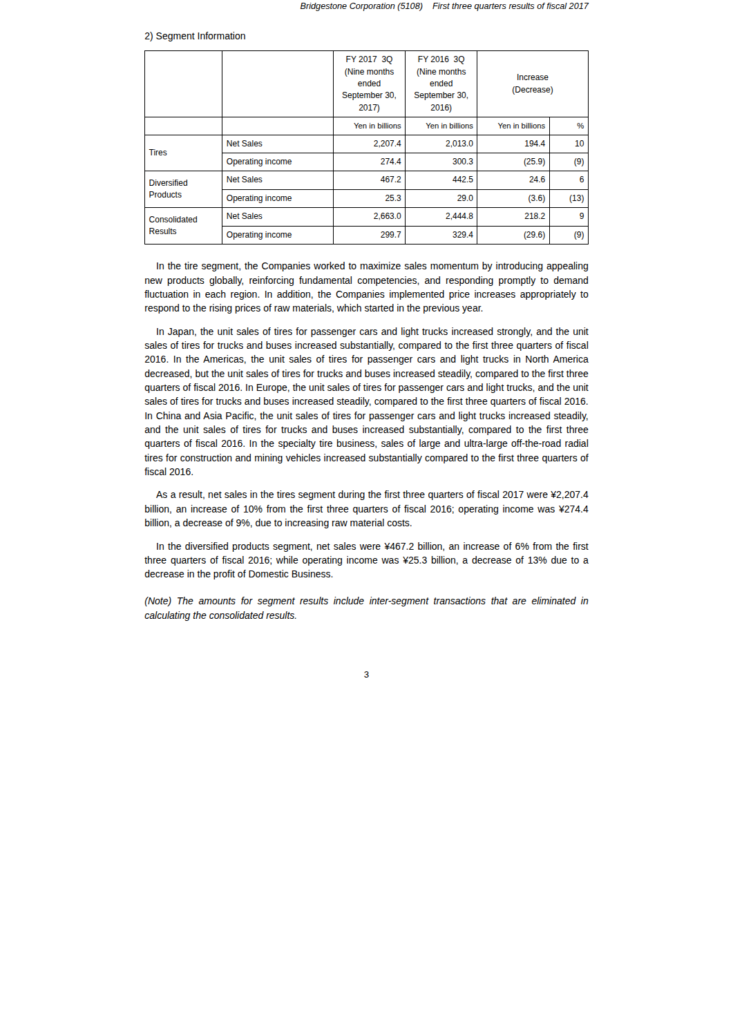Bridgestone Corporation (5108) First three quarters results of fiscal 2017
2) Segment Information
| | | FY 2017 3Q (Nine months ended September 30, 2017) | FY 2016 3Q (Nine months ended September 30, 2016) | Increase (Decrease) |
| --- | --- | --- | --- | --- |
| | | Yen in billions | Yen in billions | Yen in billions | % |
| Tires | Net Sales | 2,207.4 | 2,013.0 | 194.4 | 10 |
| Operating income | 274.4 | 300.3 | (25.9) | (9) |
| Diversified Products | Net Sales | 467.2 | 442.5 | 24.6 | 6 |
| Operating income | 25.3 | 29.0 | (3.6) | (13) |
| Consolidated Results | Net Sales | 2,663.0 | 2,444.8 | 218.2 | 9 |
| Operating income | 299.7 | 329.4 | (29.6) | (9) |
In the tire segment, the Companies worked to maximize sales momentum by introducing appealing new products globally, reinforcing fundamental competencies, and responding promptly to demand fluctuation in each region. In addition, the Companies implemented price increases appropriately to respond to the rising prices of raw materials, which started in the previous year.
In Japan, the unit sales of tires for passenger cars and light trucks increased strongly, and the unit sales of tires for trucks and buses increased substantially, compared to the first three quarters of fiscal 2016. In the Americas, the unit sales of tires for passenger cars and light trucks in North America decreased, but the unit sales of tires for trucks and buses increased steadily, compared to the first three quarters of fiscal 2016. In Europe, the unit sales of tires for passenger cars and light trucks, and the unit sales of tires for trucks and buses increased steadily, compared to the first three quarters of fiscal 2016. In China and Asia Pacific, the unit sales of tires for passenger cars and light trucks increased steadily, and the unit sales of tires for trucks and buses increased substantially, compared to the first three quarters of fiscal 2016. In the specialty tire business, sales of large and ultra-large off-the-road radial tires for construction and mining vehicles increased substantially compared to the first three quarters of fiscal 2016.
As a result, net sales in the tires segment during the first three quarters of fiscal 2017 were ¥2,207.4 billion, an increase of 10% from the first three quarters of fiscal 2016; operating income was ¥274.4 billion, a decrease of 9%, due to increasing raw material costs.
In the diversified products segment, net sales were ¥467.2 billion, an increase of 6% from the first three quarters of fiscal 2016; while operating income was ¥25.3 billion, a decrease of 13% due to a decrease in the profit of Domestic Business.
(Note) The amounts for segment results include inter-segment transactions that are eliminated in calculating the consolidated results.
3